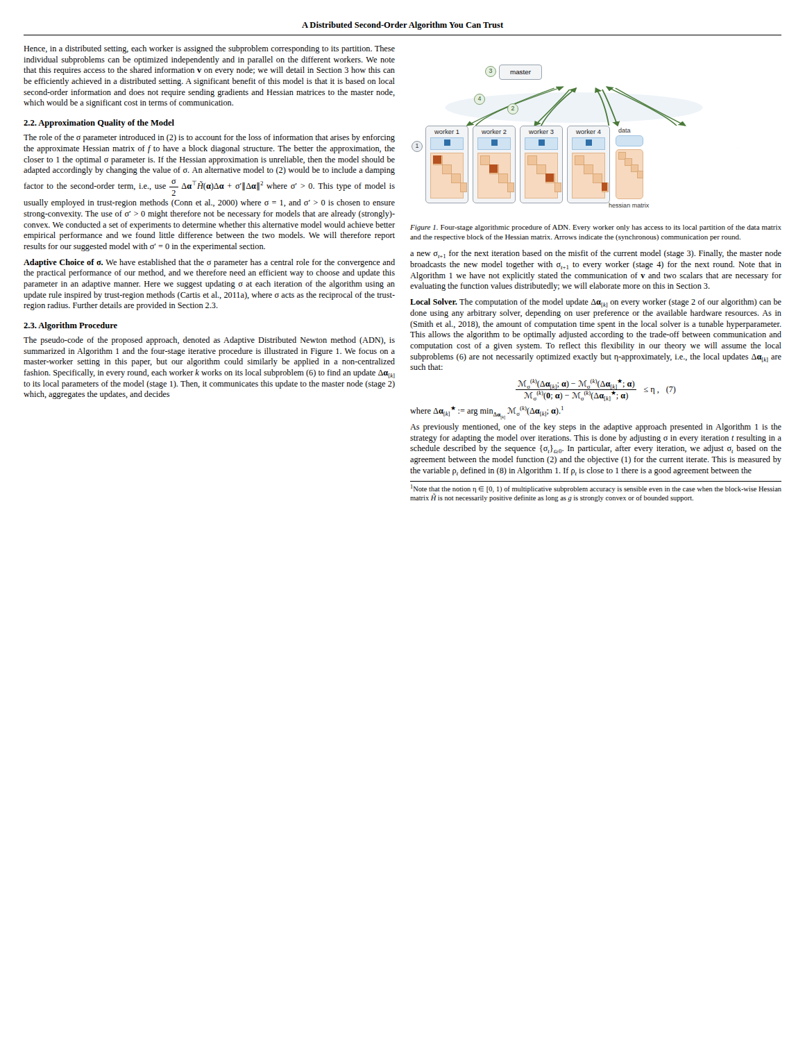A Distributed Second-Order Algorithm You Can Trust
Hence, in a distributed setting, each worker is assigned the subproblem corresponding to its partition. These individual subproblems can be optimized independently and in parallel on the different workers. We note that this requires access to the shared information v on every node; we will detail in Section 3 how this can be efficiently achieved in a distributed setting. A significant benefit of this model is that it is based on local second-order information and does not require sending gradients and Hessian matrices to the master node, which would be a significant cost in terms of communication.
2.2. Approximation Quality of the Model
The role of the σ parameter introduced in (2) is to account for the loss of information that arises by enforcing the approximate Hessian matrix of f to have a block diagonal structure. The better the approximation, the closer to 1 the optimal σ parameter is. If the Hessian approximation is unreliable, then the model should be adapted accordingly by changing the value of σ. An alternative model to (2) would be to include a damping factor to the second-order term, i.e., use σ 2 Δα⊤H̃(α)Δα + σ′∥Δα∥2 where σ′ > 0. This type of model is usually employed in trust-region methods (Conn et al., 2000) where σ = 1, and σ′ > 0 is chosen to ensure strong-convexity. The use of σ′ > 0 might therefore not be necessary for models that are already (strongly)-convex. We conducted a set of experiments to determine whether this alternative model would achieve better empirical performance and we found little difference between the two models. We will therefore report results for our suggested model with σ′ = 0 in the experimental section.
Adaptive Choice of σ. We have established that the σ parameter has a central role for the convergence and the practical performance of our method, and we therefore need an efficient way to choose and update this parameter in an adaptive manner. Here we suggest updating σ at each iteration of the algorithm using an update rule inspired by trust-region methods (Cartis et al., 2011a), where σ acts as the reciprocal of the trust-region radius. Further details are provided in Section 2.3.
2.3. Algorithm Procedure
The pseudo-code of the proposed approach, denoted as Adaptive Distributed Newton method (ADN), is summarized in Algorithm 1 and the four-stage iterative procedure is illustrated in Figure 1. We focus on a master-worker setting in this paper, but our algorithm could similarly be applied in a non-centralized fashion. Specifically, in every round, each worker k works on its local subproblem (6) to find an update Δα[k] to its local parameters of the model (stage 1). Then, it communicates this update to the master node (stage 2) which, aggregates the updates, and decides
master
3
4
2
1
worker 1
worker 2
worker 3
worker 4
data
hessian matrix
Figure 1. Four-stage algorithmic procedure of ADN. Every worker only has access to its local partition of the data matrix and the respective block of the Hessian matrix. Arrows indicate the (synchronous) communication per round.
a new σt+1 for the next iteration based on the misfit of the current model (stage 3). Finally, the master node broadcasts the new model together with σt+1 to every worker (stage 4) for the next round. Note that in Algorithm 1 we have not explicitly stated the communication of v and two scalars that are necessary for evaluating the function values distributedly; we will elaborate more on this in Section 3.
Local Solver. The computation of the model update Δα[k] on every worker (stage 2 of our algorithm) can be done using any arbitrary solver, depending on user preference or the available hardware resources. As in (Smith et al., 2018), the amount of computation time spent in the local solver is a tunable hyperparameter. This allows the algorithm to be optimally adjusted according to the trade-off between communication and computation cost of a given system. To reflect this flexibility in our theory we will assume the local subproblems (6) are not necessarily optimized exactly but η-approximately, i.e., the local updates Δα[k] are such that:
ℳσ(k)(Δα[k]; α) − ℳσ(k)(Δα[k]★; α) ℳσ(k)(0; α) − ℳσ(k)(Δα[k]★; α) ≤ η , (7)
where Δα[k]★ := arg minΔα[k] ℳσ(k)(Δα[k]; α).1
As previously mentioned, one of the key steps in the adaptive approach presented in Algorithm 1 is the strategy for adapting the model over iterations. This is done by adjusting σ in every iteration t resulting in a schedule described by the sequence {σt}t≥0. In particular, after every iteration, we adjust σt based on the agreement between the model function (2) and the objective (1) for the current iterate. This is measured by the variable ρt defined in (8) in Algorithm 1. If ρt is close to 1 there is a good agreement between the
1Note that the notion η ∈ [0, 1) of multiplicative subproblem accuracy is sensible even in the case when the block-wise Hessian matrix H̃ is not necessarily positive definite as long as g is strongly convex or of bounded support.